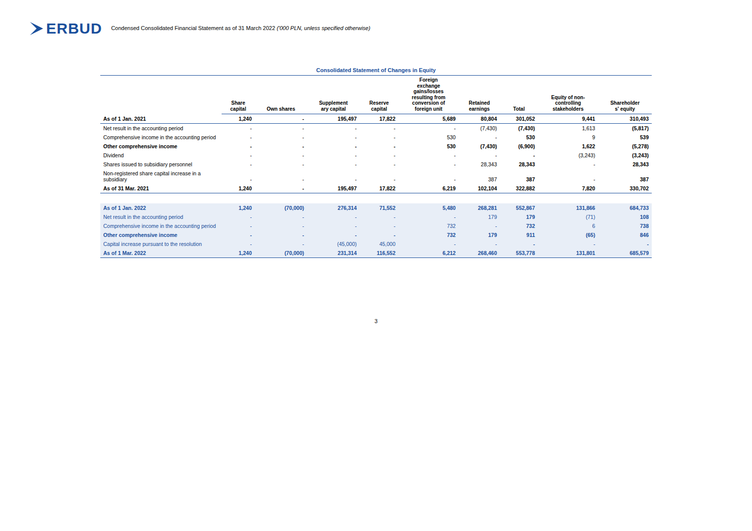ERBUD
Condensed Consolidated Financial Statement as of 31 March 2022 ('000 PLN, unless specified otherwise)
Consolidated Statement of Changes in Equity
| | Share capital | Own shares | Supplement ary capital | Reserve capital | Foreign exchange gains/losses resulting from conversion of foreign unit | Retained earnings | Total | Equity of non- controlling stakeholders | Shareholder s' equity |
| --- | --- | --- | --- | --- | --- | --- | --- | --- | --- |
| As of 1 Jan. 2021 | 1,240 | - | 195,497 | 17,822 | 5,689 | 80,804 | 301,052 | 9,441 | 310,493 |
| Net result in the accounting period | - | - | - | - | - | (7,430) | (7,430) | 1,613 | (5,817) |
| Comprehensive income in the accounting period | - | - | - | - | 530 | - | 530 | 9 | 539 |
| Other comprehensive income | - | - | - | - | 530 | (7,430) | (6,900) | 1,622 | (5,278) |
| Dividend | - | - | - | - | - | - | - | (3,243) | (3,243) |
| Shares issued to subsidiary personnel | - | - | - | - | - | 28,343 | 28,343 | - | 28,343 |
| Non-registered share capital increase in a subsidiary | - | - | - | - | - | 387 | 387 | - | 387 |
| As of 31 Mar. 2021 | 1,240 | - | 195,497 | 17,822 | 6,219 | 102,104 | 322,882 | 7,820 | 330,702 |
| As of 1 Jan. 2022 | 1,240 | (70,000) | 276,314 | 71,552 | 5,480 | 268,281 | 552,867 | 131,866 | 684,733 |
| Net result in the accounting period | - | - | - | - | - | 179 | 179 | (71) | 108 |
| Comprehensive income in the accounting period | - | - | - | - | 732 | - | 732 | 6 | 738 |
| Other comprehensive income | - | - | - | - | 732 | 179 | 911 | (65) | 846 |
| Capital increase pursuant to the resolution | - | - | (45,000) | 45,000 | - | - | - | - | - |
| As of 1 Mar. 2022 | 1,240 | (70,000) | 231,314 | 116,552 | 6,212 | 268,460 | 553,778 | 131,801 | 685,579 |
3